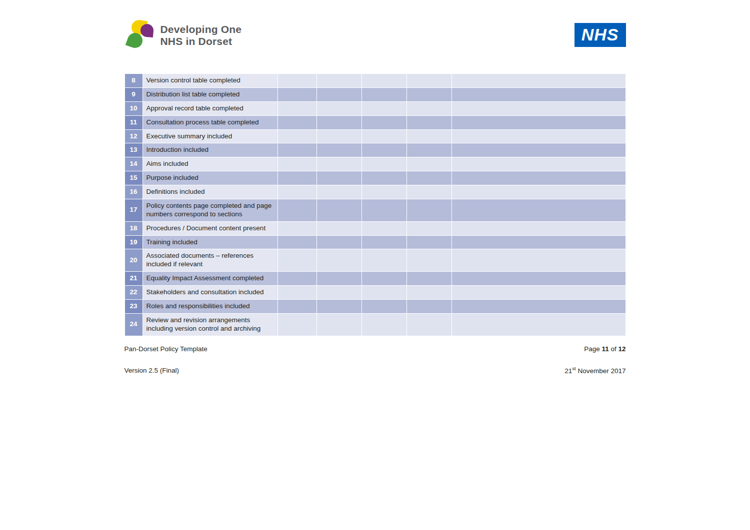Developing One
NHS in Dorset
NHS
| 8 | Version control table completed | | | | | |
| 9 | Distribution list table completed | | | | | |
| 10 | Approval record table completed | | | | | |
| 11 | Consultation process table completed | | | | | |
| 12 | Executive summary included | | | | | |
| 13 | Introduction included | | | | | |
| 14 | Aims included | | | | | |
| 15 | Purpose included | | | | | |
| 16 | Definitions included | | | | | |
| 17 | Policy contents page completed and page numbers correspond to sections | | | | | |
| 18 | Procedures / Document content present | | | | | |
| 19 | Training included | | | | | |
| 20 | Associated documents – references included if relevant | | | | | |
| 21 | Equality Impact Assessment completed | | | | | |
| 22 | Stakeholders and consultation included | | | | | |
| 23 | Roles and responsibilities included | | | | | |
| 24 | Review and revision arrangements including version control and archiving | | | | | |
Pan-Dorset Policy Template
Page 11 of 12
Version 2.5 (Final)
21st November 2017